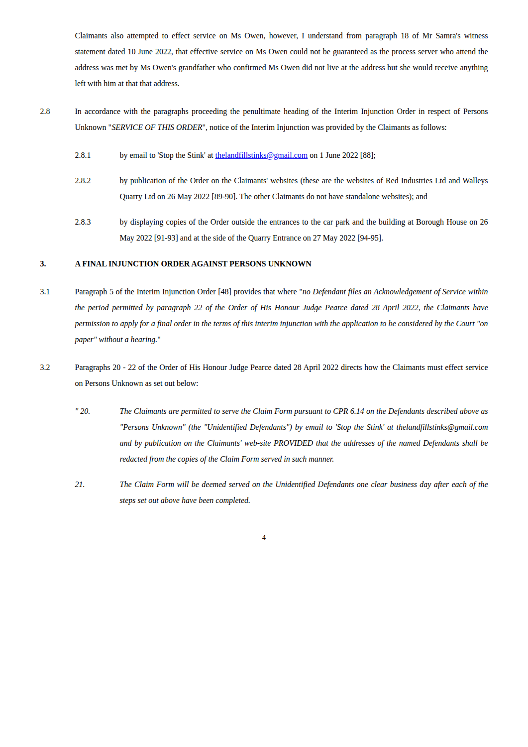Claimants also attempted to effect service on Ms Owen, however, I understand from paragraph 18 of Mr Samra's witness statement dated 10 June 2022, that effective service on Ms Owen could not be guaranteed as the process server who attend the address was met by Ms Owen's grandfather who confirmed Ms Owen did not live at the address but she would receive anything left with him at that that address.
2.8
In accordance with the paragraphs proceeding the penultimate heading of the Interim Injunction Order in respect of Persons Unknown "SERVICE OF THIS ORDER", notice of the Interim Injunction was provided by the Claimants as follows:
2.8.1
by email to 'Stop the Stink' at thelandfillstinks@gmail.com on 1 June 2022 [88];
2.8.2
by publication of the Order on the Claimants' websites (these are the websites of Red Industries Ltd and Walleys Quarry Ltd on 26 May 2022 [89-90]. The other Claimants do not have standalone websites); and
2.8.3
by displaying copies of the Order outside the entrances to the car park and the building at Borough House on 26 May 2022 [91-93] and at the side of the Quarry Entrance on 27 May 2022 [94-95].
3.
A FINAL INJUNCTION ORDER AGAINST PERSONS UNKNOWN
3.1
Paragraph 5 of the Interim Injunction Order [48] provides that where "no Defendant files an Acknowledgement of Service within the period permitted by paragraph 22 of the Order of His Honour Judge Pearce dated 28 April 2022, the Claimants have permission to apply for a final order in the terms of this interim injunction with the application to be considered by the Court "on paper" without a hearing."
3.2
Paragraphs 20 - 22 of the Order of His Honour Judge Pearce dated 28 April 2022 directs how the Claimants must effect service on Persons Unknown as set out below:
" 20.
The Claimants are permitted to serve the Claim Form pursuant to CPR 6.14 on the Defendants described above as "Persons Unknown" (the "Unidentified Defendants") by email to 'Stop the Stink' at thelandfillstinks@gmail.com and by publication on the Claimants' web-site PROVIDED that the addresses of the named Defendants shall be redacted from the copies of the Claim Form served in such manner.
21.
The Claim Form will be deemed served on the Unidentified Defendants one clear business day after each of the steps set out above have been completed.
4